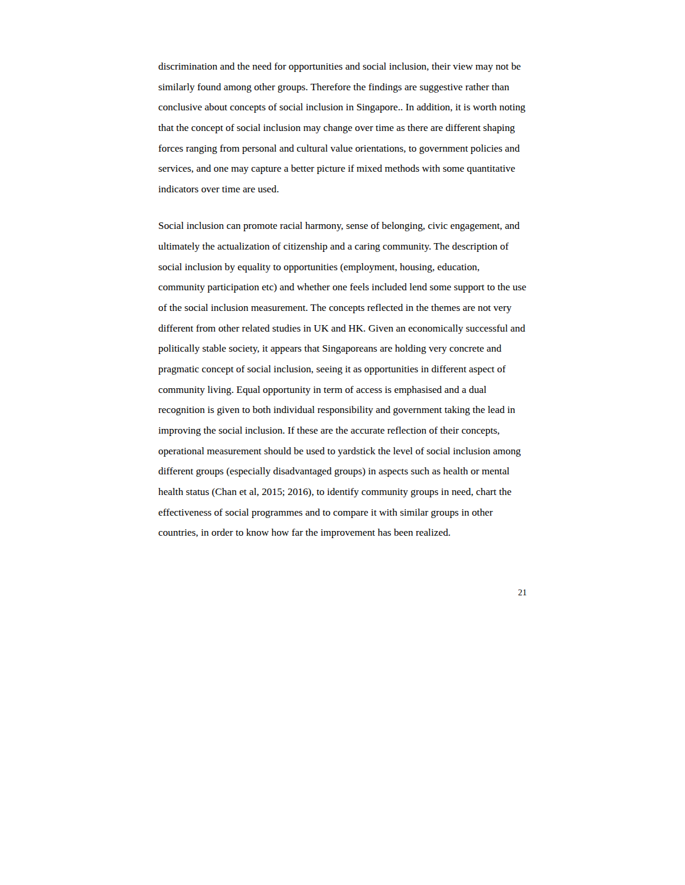discrimination and the need for opportunities and social inclusion, their view may not be similarly found among other groups. Therefore the findings are suggestive rather than conclusive about concepts of social inclusion in Singapore.. In addition, it is worth noting that the concept of social inclusion may change over time as there are different shaping forces ranging from personal and cultural value orientations, to government policies and services, and one may capture a better picture if mixed methods with some quantitative indicators over time are used.
Social inclusion can promote racial harmony, sense of belonging, civic engagement, and ultimately the actualization of citizenship and a caring community. The description of social inclusion by equality to opportunities (employment, housing, education, community participation etc) and whether one feels included lend some support to the use of the social inclusion measurement. The concepts reflected in the themes are not very different from other related studies in UK and HK. Given an economically successful and politically stable society, it appears that Singaporeans are holding very concrete and pragmatic concept of social inclusion, seeing it as opportunities in different aspect of community living. Equal opportunity in term of access is emphasised and a dual recognition is given to both individual responsibility and government taking the lead in improving the social inclusion. If these are the accurate reflection of their concepts, operational measurement should be used to yardstick the level of social inclusion among different groups (especially disadvantaged groups) in aspects such as health or mental health status (Chan et al, 2015; 2016), to identify community groups in need, chart the effectiveness of social programmes and to compare it with similar groups in other countries, in order to know how far the improvement has been realized.
21